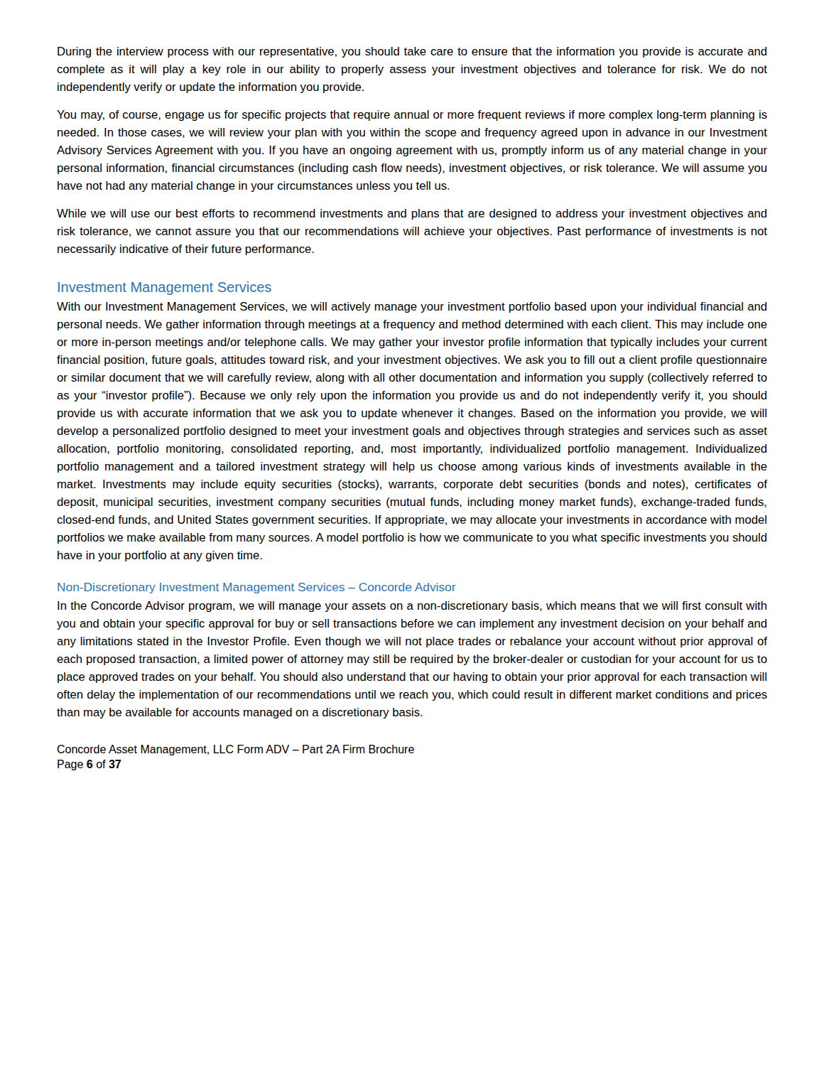During the interview process with our representative, you should take care to ensure that the information you provide is accurate and complete as it will play a key role in our ability to properly assess your investment objectives and tolerance for risk. We do not independently verify or update the information you provide.
You may, of course, engage us for specific projects that require annual or more frequent reviews if more complex long-term planning is needed. In those cases, we will review your plan with you within the scope and frequency agreed upon in advance in our Investment Advisory Services Agreement with you. If you have an ongoing agreement with us, promptly inform us of any material change in your personal information, financial circumstances (including cash flow needs), investment objectives, or risk tolerance. We will assume you have not had any material change in your circumstances unless you tell us.
While we will use our best efforts to recommend investments and plans that are designed to address your investment objectives and risk tolerance, we cannot assure you that our recommendations will achieve your objectives. Past performance of investments is not necessarily indicative of their future performance.
Investment Management Services
With our Investment Management Services, we will actively manage your investment portfolio based upon your individual financial and personal needs. We gather information through meetings at a frequency and method determined with each client. This may include one or more in-person meetings and/or telephone calls. We may gather your investor profile information that typically includes your current financial position, future goals, attitudes toward risk, and your investment objectives. We ask you to fill out a client profile questionnaire or similar document that we will carefully review, along with all other documentation and information you supply (collectively referred to as your “investor profile”). Because we only rely upon the information you provide us and do not independently verify it, you should provide us with accurate information that we ask you to update whenever it changes. Based on the information you provide, we will develop a personalized portfolio designed to meet your investment goals and objectives through strategies and services such as asset allocation, portfolio monitoring, consolidated reporting, and, most importantly, individualized portfolio management. Individualized portfolio management and a tailored investment strategy will help us choose among various kinds of investments available in the market. Investments may include equity securities (stocks), warrants, corporate debt securities (bonds and notes), certificates of deposit, municipal securities, investment company securities (mutual funds, including money market funds), exchange-traded funds, closed-end funds, and United States government securities. If appropriate, we may allocate your investments in accordance with model portfolios we make available from many sources. A model portfolio is how we communicate to you what specific investments you should have in your portfolio at any given time.
Non-Discretionary Investment Management Services – Concorde Advisor
In the Concorde Advisor program, we will manage your assets on a non-discretionary basis, which means that we will first consult with you and obtain your specific approval for buy or sell transactions before we can implement any investment decision on your behalf and any limitations stated in the Investor Profile. Even though we will not place trades or rebalance your account without prior approval of each proposed transaction, a limited power of attorney may still be required by the broker-dealer or custodian for your account for us to place approved trades on your behalf. You should also understand that our having to obtain your prior approval for each transaction will often delay the implementation of our recommendations until we reach you, which could result in different market conditions and prices than may be available for accounts managed on a discretionary basis.
Concorde Asset Management, LLC Form ADV – Part 2A Firm Brochure
Page 6 of 37